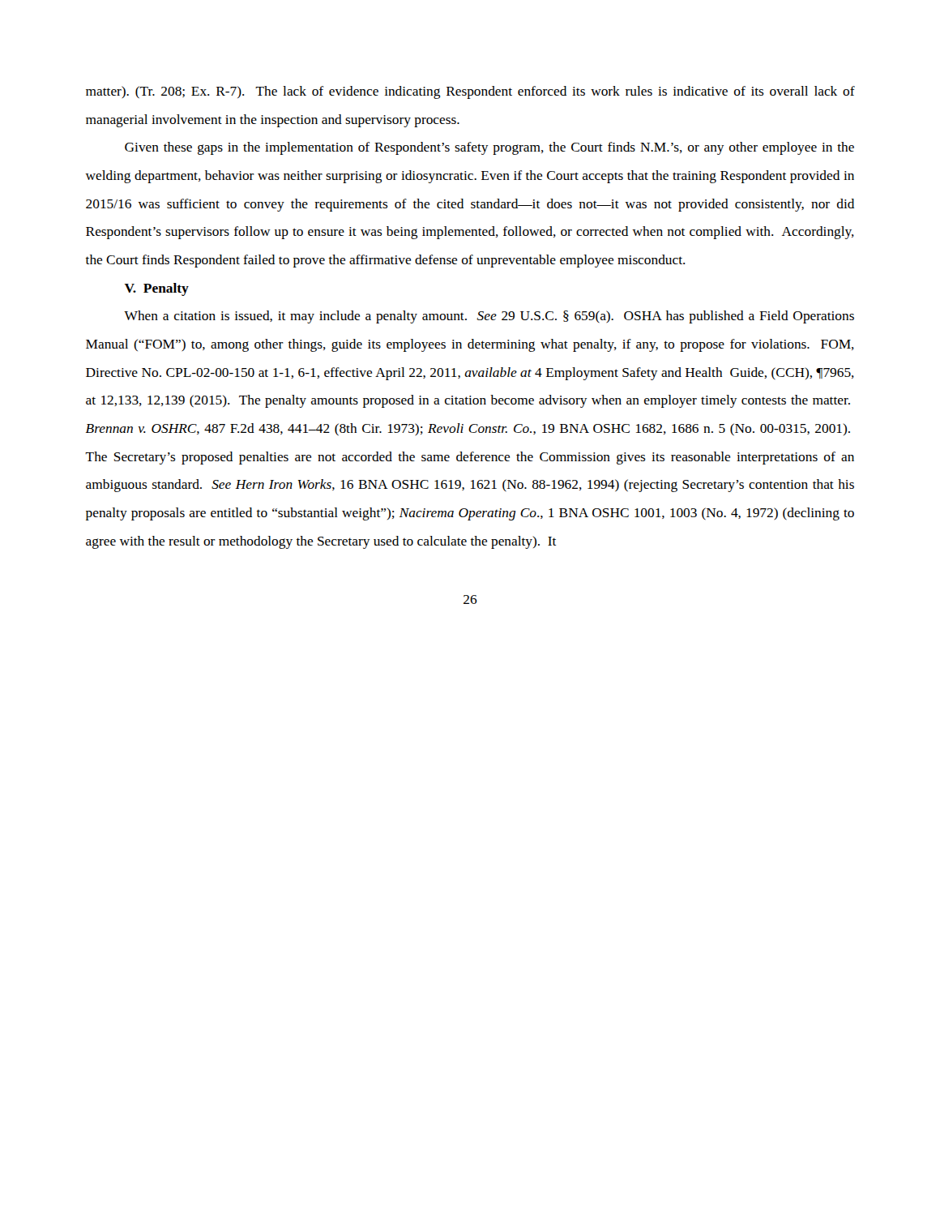matter). (Tr. 208; Ex. R-7). The lack of evidence indicating Respondent enforced its work rules is indicative of its overall lack of managerial involvement in the inspection and supervisory process.
Given these gaps in the implementation of Respondent’s safety program, the Court finds N.M.’s, or any other employee in the welding department, behavior was neither surprising or idiosyncratic. Even if the Court accepts that the training Respondent provided in 2015/16 was sufficient to convey the requirements of the cited standard—it does not—it was not provided consistently, nor did Respondent’s supervisors follow up to ensure it was being implemented, followed, or corrected when not complied with. Accordingly, the Court finds Respondent failed to prove the affirmative defense of unpreventable employee misconduct.
V. Penalty
When a citation is issued, it may include a penalty amount. See 29 U.S.C. § 659(a). OSHA has published a Field Operations Manual (“FOM”) to, among other things, guide its employees in determining what penalty, if any, to propose for violations. FOM, Directive No. CPL-02-00-150 at 1-1, 6-1, effective April 22, 2011, available at 4 Employment Safety and Health Guide, (CCH), ¶7965, at 12,133, 12,139 (2015). The penalty amounts proposed in a citation become advisory when an employer timely contests the matter. Brennan v. OSHRC, 487 F.2d 438, 441–42 (8th Cir. 1973); Revoli Constr. Co., 19 BNA OSHC 1682, 1686 n. 5 (No. 00-0315, 2001). The Secretary’s proposed penalties are not accorded the same deference the Commission gives its reasonable interpretations of an ambiguous standard. See Hern Iron Works, 16 BNA OSHC 1619, 1621 (No. 88-1962, 1994) (rejecting Secretary’s contention that his penalty proposals are entitled to “substantial weight”); Nacirema Operating Co., 1 BNA OSHC 1001, 1003 (No. 4, 1972) (declining to agree with the result or methodology the Secretary used to calculate the penalty). It
26